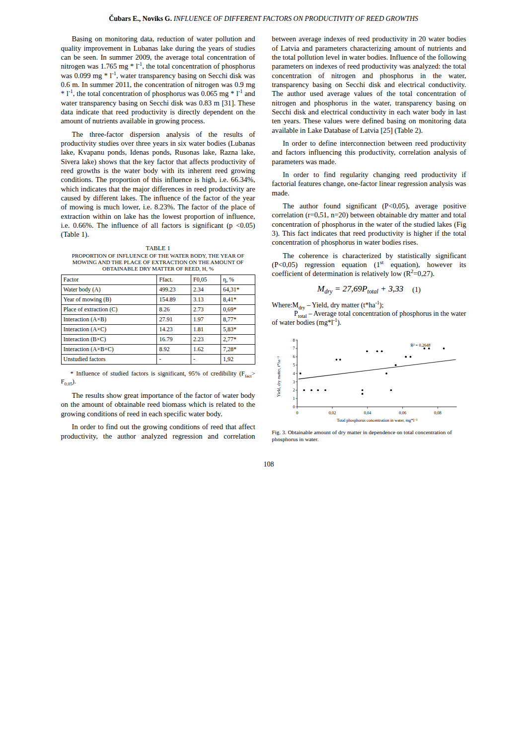Čubars E., Noviks G. INFLUENCE OF DIFFERENT FACTORS ON PRODUCTIVITY OF REED GROWTHS
Basing on monitoring data, reduction of water pollution and quality improvement in Lubanas lake during the years of studies can be seen. In summer 2009, the average total concentration of nitrogen was 1.765 mg * l-1, the total concentration of phosphorus was 0.099 mg * l-1, water transparency basing on Secchi disk was 0.6 m. In summer 2011, the concentration of nitrogen was 0.9 mg * l-1, the total concentration of phosphorus was 0.065 mg * l-1 and water transparency basing on Secchi disk was 0.83 m [31]. These data indicate that reed productivity is directly dependent on the amount of nutrients available in growing process.
The three-factor dispersion analysis of the results of productivity studies over three years in six water bodies (Lubanas lake, Kvapanu ponds, Idenas ponds, Rusonas lake, Razna lake, Sivera lake) shows that the key factor that affects productivity of reed growths is the water body with its inherent reed growing conditions. The proportion of this influence is high, i.e. 66.34%, which indicates that the major differences in reed productivity are caused by different lakes. The influence of the factor of the year of mowing is much lower, i.e. 8.23%. The factor of the place of extraction within on lake has the lowest proportion of influence, i.e. 0.66%. The influence of all factors is significant (p <0.05) (Table 1).
TABLE 1
PROPORTION OF INFLUENCE OF THE WATER BODY, THE YEAR OF MOWING AND THE PLACE OF EXTRACTION ON THE AMOUNT OF OBTAINABLE DRY MATTER OF REED, Η, %
| Factor | Ffact. | F0,05 | η, % |
| Water body (A) | 499.23 | 2.34 | 64,31* |
| Year of mowing (B) | 154.89 | 3.13 | 8,41* |
| Place of extraction (C) | 8.26 | 2.73 | 0,69* |
| Interaction (A×B) | 27.91 | 1.97 | 8,77* |
| Interaction (A×C) | 14.23 | 1.81 | 5,83* |
| Interaction (B×C) | 16.79 | 2.23 | 2,77* |
| Interaction (A×B×C) | 8.92 | 1.62 | 7,28* |
| Unstudied factors | - | - | 1,92 |
* Influence of studied factors is significant, 95% of credibility (Ffact> F0,05).
The results show great importance of the factor of water body on the amount of obtainable reed biomass which is related to the growing conditions of reed in each specific water body.
In order to find out the growing conditions of reed that affect productivity, the author analyzed regression and correlation between average indexes of reed productivity in 20 water bodies of Latvia and parameters characterizing amount of nutrients and the total pollution level in water bodies. Influence of the following parameters on indexes of reed productivity was analyzed: the total concentration of nitrogen and phosphorus in the water, transparency basing on Secchi disk and electrical conductivity. The author used average values of the total concentration of nitrogen and phosphorus in the water, transparency basing on Secchi disk and electrical conductivity in each water body in last ten years. These values were defined basing on monitoring data available in Lake Database of Latvia [25] (Table 2).
In order to define interconnection between reed productivity and factors influencing this productivity, correlation analysis of parameters was made.
In order to find regularity changing reed productivity if factorial features change, one-factor linear regression analysis was made.
The author found significant (P<0,05), average positive correlation (r=0,51, n=20) between obtainable dry matter and total concentration of phosphorus in the water of the studied lakes (Fig 3). This fact indicates that reed productivity is higher if the total concentration of phosphorus in water bodies rises.
The coherence is characterized by statistically significant (P<0,05) regression equation (1st equation), however its coefficient of determination is relatively low (R2=0,27).
Mdry = 27,69Ptotal + 3,33 (1)
Where:Mdry – Yield, dry matter (t*ha-1);
Ptotal – Average total concentration of phosphorus in the water of water bodies (mg*l-1).
8 7 6 5 4 3 2 1 0 0 0,02 0,04 0,06 0,08 Yield, dry matter, t*ha⁻¹ Total phosphorus concentration in water, mg*l⁻¹ R² = 0,2648
Fig. 3. Obtainable amount of dry matter in dependence on total concentration of phosphorus in water.
108